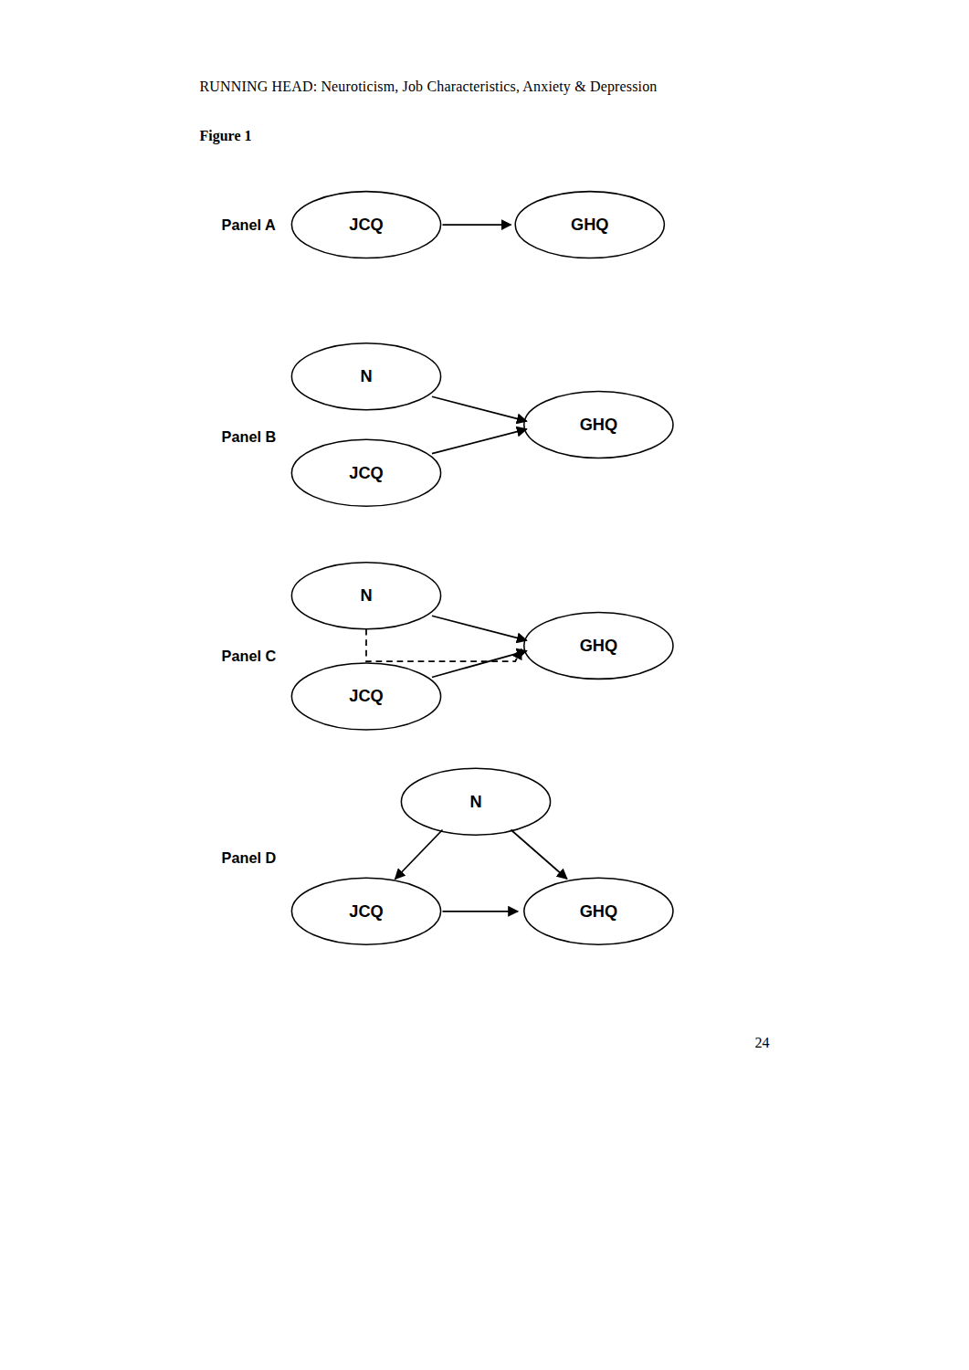RUNNING HEAD: Neuroticism, Job Characteristics, Anxiety & Depression
Figure 1
Panel A JCQ GHQ Panel B N JCQ GHQ Panel C N JCQ GHQ Panel D N JCQ GHQ
24